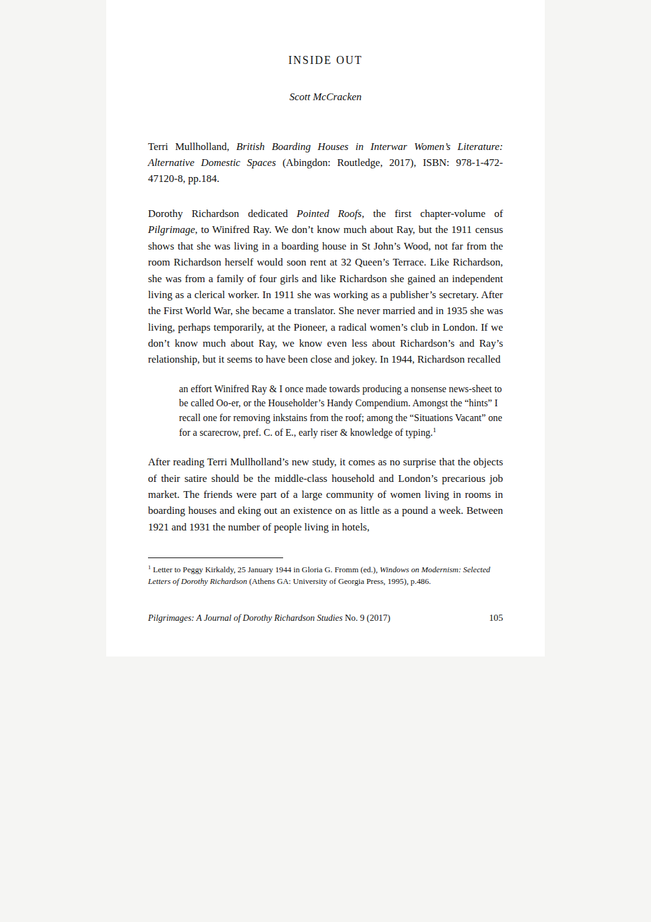Inside Out
Scott McCracken
Terri Mullholland, British Boarding Houses in Interwar Women’s Literature: Alternative Domestic Spaces (Abingdon: Routledge, 2017), ISBN: 978-1-472-47120-8, pp.184.
Dorothy Richardson dedicated Pointed Roofs, the first chapter-volume of Pilgrimage, to Winifred Ray. We don’t know much about Ray, but the 1911 census shows that she was living in a boarding house in St John’s Wood, not far from the room Richardson herself would soon rent at 32 Queen’s Terrace. Like Richardson, she was from a family of four girls and like Richardson she gained an independent living as a clerical worker. In 1911 she was working as a publisher’s secretary. After the First World War, she became a translator. She never married and in 1935 she was living, perhaps temporarily, at the Pioneer, a radical women’s club in London. If we don’t know much about Ray, we know even less about Richardson’s and Ray’s relationship, but it seems to have been close and jokey. In 1944, Richardson recalled
an effort Winifred Ray & I once made towards producing a nonsense news-sheet to be called Oo-er, or the Householder’s Handy Compendium. Amongst the “hints” I recall one for removing inkstains from the roof; among the “Situations Vacant” one for a scarecrow, pref. C. of E., early riser & knowledge of typing.1
After reading Terri Mullholland’s new study, it comes as no surprise that the objects of their satire should be the middle-class household and London’s precarious job market. The friends were part of a large community of women living in rooms in boarding houses and eking out an existence on as little as a pound a week. Between 1921 and 1931 the number of people living in hotels,
1 Letter to Peggy Kirkaldy, 25 January 1944 in Gloria G. Fromm (ed.), Windows on Modernism: Selected Letters of Dorothy Richardson (Athens GA: University of Georgia Press, 1995), p.486.
Pilgrimages: A Journal of Dorothy Richardson Studies No. 9 (2017) 105